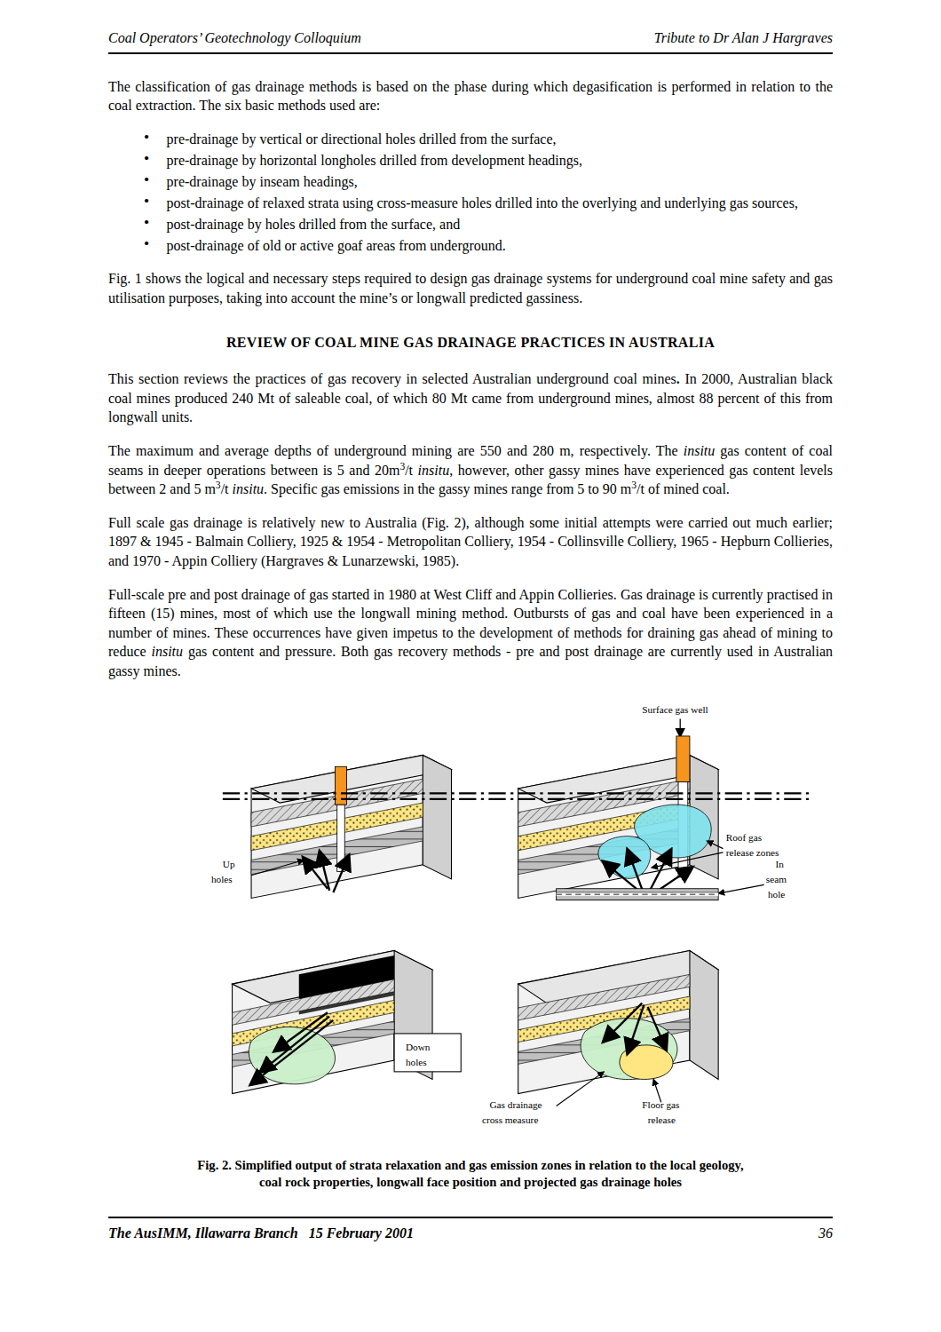Coal Operators’ Geotechnology Colloquium Tribute to Dr Alan J Hargraves
The classification of gas drainage methods is based on the phase during which degasification is performed in relation to the coal extraction. The six basic methods used are:
pre-drainage by vertical or directional holes drilled from the surface,
pre-drainage by horizontal longholes drilled from development headings,
pre-drainage by inseam headings,
post-drainage of relaxed strata using cross-measure holes drilled into the overlying and underlying gas sources,
post-drainage by holes drilled from the surface, and
post-drainage of old or active goaf areas from underground.
Fig. 1 shows the logical and necessary steps required to design gas drainage systems for underground coal mine safety and gas utilisation purposes, taking into account the mine’s or longwall predicted gassiness.
Review of Coal Mine Gas Drainage Practices in Australia
This section reviews the practices of gas recovery in selected Australian underground coal mines. In 2000, Australian black coal mines produced 240 Mt of saleable coal, of which 80 Mt came from underground mines, almost 88 percent of this from longwall units.
The maximum and average depths of underground mining are 550 and 280 m, respectively. The insitu gas content of coal seams in deeper operations between is 5 and 20m3/t insitu, however, other gassy mines have experienced gas content levels between 2 and 5 m3/t insitu. Specific gas emissions in the gassy mines range from 5 to 90 m3/t of mined coal.
Full scale gas drainage is relatively new to Australia (Fig. 2), although some initial attempts were carried out much earlier; 1897 & 1945 - Balmain Colliery, 1925 & 1954 - Metropolitan Colliery, 1954 - Collinsville Colliery, 1965 - Hepburn Collieries, and 1970 - Appin Colliery (Hargraves & Lunarzewski, 1985).
Full-scale pre and post drainage of gas started in 1980 at West Cliff and Appin Collieries. Gas drainage is currently practised in fifteen (15) mines, most of which use the longwall mining method. Outbursts of gas and coal have been experienced in a number of mines. These occurrences have given impetus to the development of methods for draining gas ahead of mining to reduce insitu gas content and pressure. Both gas recovery methods - pre and post drainage are currently used in Australian gassy mines.
Surface gas well Roof gas release zones In seam hole Up holes Down holes Gas drainage cross measure Floor gas release
Fig. 2. Simplified output of strata relaxation and gas emission zones in relation to the local geology,
coal rock properties, longwall face position and projected gas drainage holes
The AusIMM, Illawarra Branch 15 February 2001 36